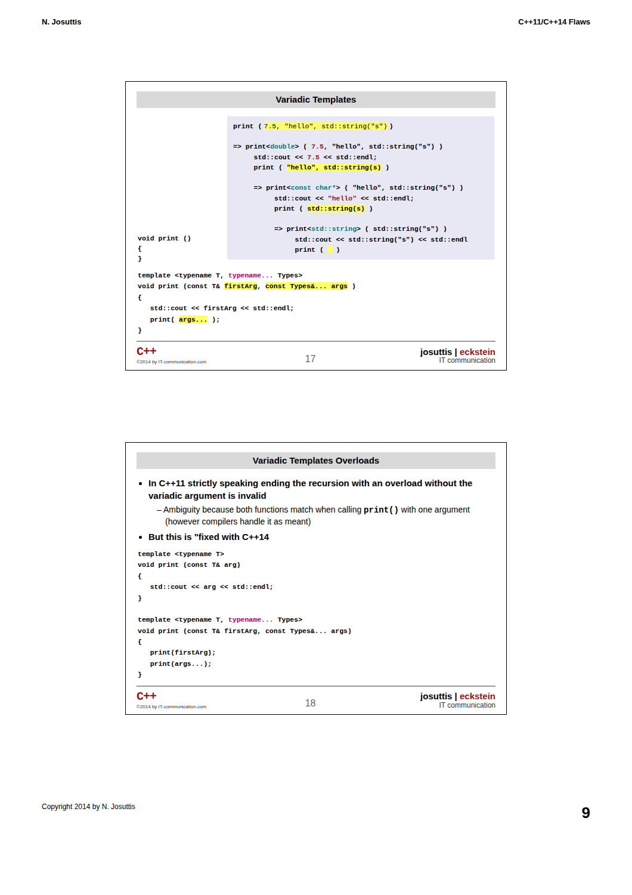N. Josuttis
C++11/C++14 Flaws
Variadic Templates
print ( 7.5, "hello", std::string("s") ) => print<double> ( 7.5, "hello", std::string("s") ) std::cout << 7.5 << std::endl; print ( "hello", std::string(s) ) => print<const char*> ( "hello", std::string("s") ) std::cout << "hello" << std::endl; print ( std::string(s) ) => print<std::string> ( std::string("s") ) std::cout << std::string("s") << std::endl print ( )
void print () { }
template <typename T, typename... Types> void print (const T& firstArg, const Types&... args ) { std::cout << firstArg << std::endl; print( args... ); }
C++
©2014 by IT-communication.com
17
josuttis | eckstein
IT communication
Variadic Templates Overloads
In C++11 strictly speaking ending the recursion with an overload without the variadic argument is invalid
Ambiguity because both functions match when calling print() with one argument (however compilers handle it as meant)
But this is "fixed with C++14
template <typename T> void print (const T& arg) { std::cout << arg << std::endl; } template <typename T, typename... Types> void print (const T& firstArg, const Types&... args) { print(firstArg); print(args...); }
C++
©2014 by IT-communication.com
18
josuttis | eckstein
IT communication
Copyright 2014 by N. Josuttis
9